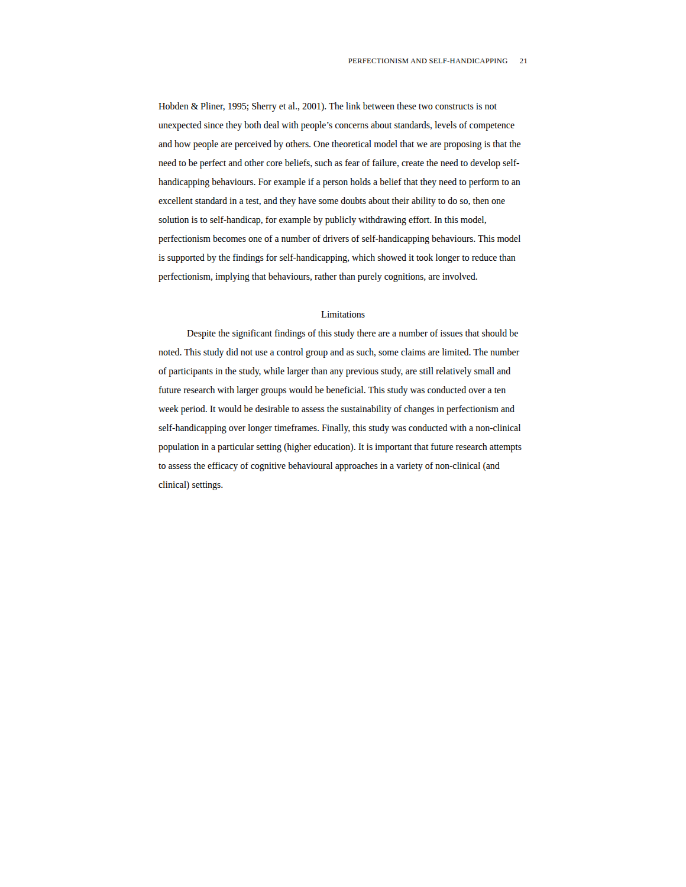PERFECTIONISM AND SELF-HANDICAPPING21
Hobden & Pliner, 1995; Sherry et al., 2001). The link between these two constructs is not unexpected since they both deal with people’s concerns about standards, levels of competence and how people are perceived by others. One theoretical model that we are proposing is that the need to be perfect and other core beliefs, such as fear of failure, create the need to develop self-handicapping behaviours. For example if a person holds a belief that they need to perform to an excellent standard in a test, and they have some doubts about their ability to do so, then one solution is to self-handicap, for example by publicly withdrawing effort. In this model, perfectionism becomes one of a number of drivers of self-handicapping behaviours. This model is supported by the findings for self-handicapping, which showed it took longer to reduce than perfectionism, implying that behaviours, rather than purely cognitions, are involved.
Limitations
Despite the significant findings of this study there are a number of issues that should be noted. This study did not use a control group and as such, some claims are limited. The number of participants in the study, while larger than any previous study, are still relatively small and future research with larger groups would be beneficial. This study was conducted over a ten week period. It would be desirable to assess the sustainability of changes in perfectionism and self-handicapping over longer timeframes. Finally, this study was conducted with a non-clinical population in a particular setting (higher education). It is important that future research attempts to assess the efficacy of cognitive behavioural approaches in a variety of non-clinical (and clinical) settings.